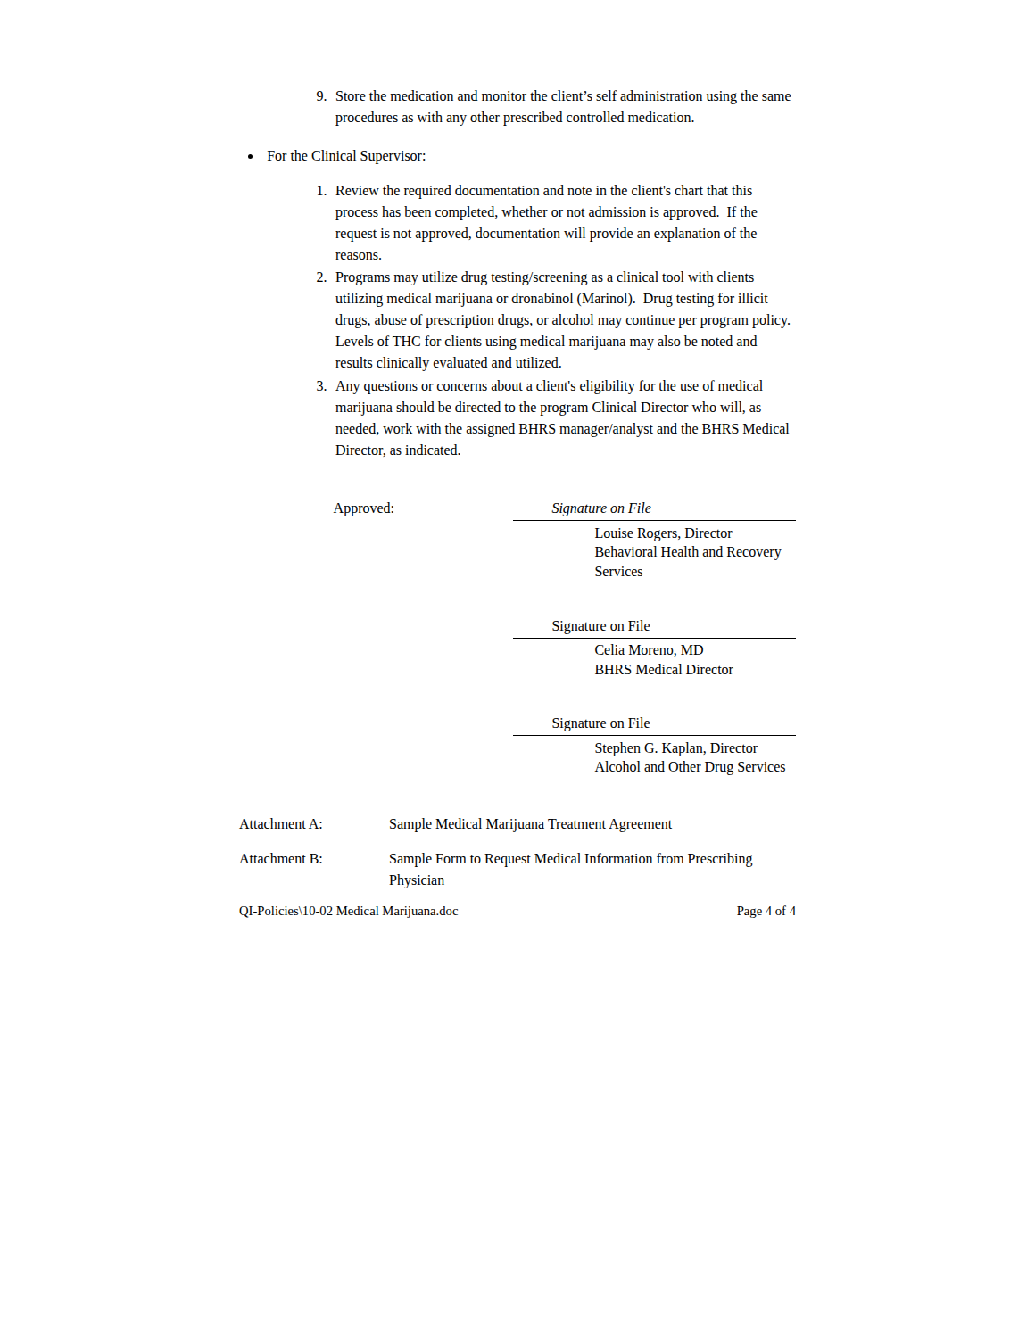Store the medication and monitor the client’s self administration using the same procedures as with any other prescribed controlled medication.
For the Clinical Supervisor:
Review the required documentation and note in the client's chart that this process has been completed, whether or not admission is approved. If the request is not approved, documentation will provide an explanation of the reasons.
Programs may utilize drug testing/screening as a clinical tool with clients utilizing medical marijuana or dronabinol (Marinol). Drug testing for illicit drugs, abuse of prescription drugs, or alcohol may continue per program policy. Levels of THC for clients using medical marijuana may also be noted and results clinically evaluated and utilized.
Any questions or concerns about a client's eligibility for the use of medical marijuana should be directed to the program Clinical Director who will, as needed, work with the assigned BHRS manager/analyst and the BHRS Medical Director, as indicated.
Approved:
Signature on File
Louise Rogers, Director
Behavioral Health and Recovery Services
Signature on File
Celia Moreno, MD
BHRS Medical Director
Signature on File
Stephen G. Kaplan, Director
Alcohol and Other Drug Services
Attachment A:
Sample Medical Marijuana Treatment Agreement
Attachment B:
Sample Form to Request Medical Information from Prescribing Physician
QI-Policies\10-02 Medical Marijuana.doc Page 4 of 4